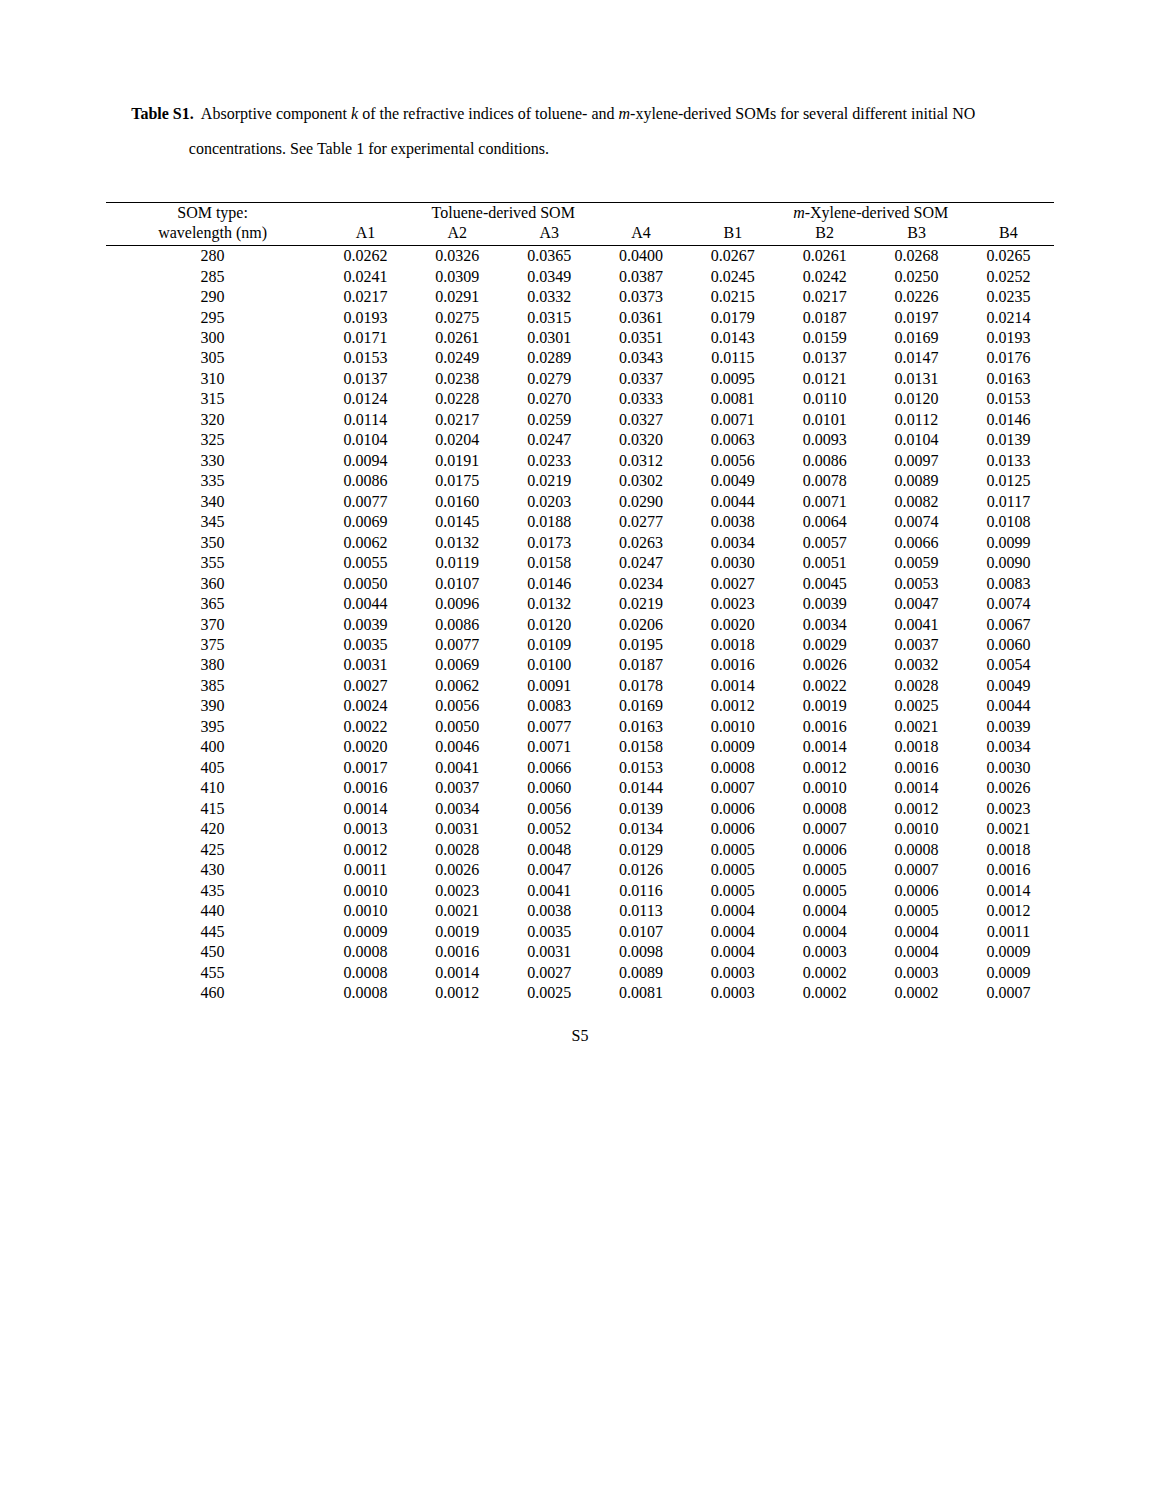Table S1. Absorptive component k of the refractive indices of toluene- and m-xylene-derived SOMs for several different initial NO concentrations. See Table 1 for experimental conditions.
| SOM type: | Toluene-derived SOM | m -Xylene-derived SOM |
| --- | --- | --- |
| wavelength (nm) | A1 | A2 | A3 | A4 | B1 | B2 | B3 | B4 |
| 280 | 0.0262 | 0.0326 | 0.0365 | 0.0400 | 0.0267 | 0.0261 | 0.0268 | 0.0265 |
| 285 | 0.0241 | 0.0309 | 0.0349 | 0.0387 | 0.0245 | 0.0242 | 0.0250 | 0.0252 |
| 290 | 0.0217 | 0.0291 | 0.0332 | 0.0373 | 0.0215 | 0.0217 | 0.0226 | 0.0235 |
| 295 | 0.0193 | 0.0275 | 0.0315 | 0.0361 | 0.0179 | 0.0187 | 0.0197 | 0.0214 |
| 300 | 0.0171 | 0.0261 | 0.0301 | 0.0351 | 0.0143 | 0.0159 | 0.0169 | 0.0193 |
| 305 | 0.0153 | 0.0249 | 0.0289 | 0.0343 | 0.0115 | 0.0137 | 0.0147 | 0.0176 |
| 310 | 0.0137 | 0.0238 | 0.0279 | 0.0337 | 0.0095 | 0.0121 | 0.0131 | 0.0163 |
| 315 | 0.0124 | 0.0228 | 0.0270 | 0.0333 | 0.0081 | 0.0110 | 0.0120 | 0.0153 |
| 320 | 0.0114 | 0.0217 | 0.0259 | 0.0327 | 0.0071 | 0.0101 | 0.0112 | 0.0146 |
| 325 | 0.0104 | 0.0204 | 0.0247 | 0.0320 | 0.0063 | 0.0093 | 0.0104 | 0.0139 |
| 330 | 0.0094 | 0.0191 | 0.0233 | 0.0312 | 0.0056 | 0.0086 | 0.0097 | 0.0133 |
| 335 | 0.0086 | 0.0175 | 0.0219 | 0.0302 | 0.0049 | 0.0078 | 0.0089 | 0.0125 |
| 340 | 0.0077 | 0.0160 | 0.0203 | 0.0290 | 0.0044 | 0.0071 | 0.0082 | 0.0117 |
| 345 | 0.0069 | 0.0145 | 0.0188 | 0.0277 | 0.0038 | 0.0064 | 0.0074 | 0.0108 |
| 350 | 0.0062 | 0.0132 | 0.0173 | 0.0263 | 0.0034 | 0.0057 | 0.0066 | 0.0099 |
| 355 | 0.0055 | 0.0119 | 0.0158 | 0.0247 | 0.0030 | 0.0051 | 0.0059 | 0.0090 |
| 360 | 0.0050 | 0.0107 | 0.0146 | 0.0234 | 0.0027 | 0.0045 | 0.0053 | 0.0083 |
| 365 | 0.0044 | 0.0096 | 0.0132 | 0.0219 | 0.0023 | 0.0039 | 0.0047 | 0.0074 |
| 370 | 0.0039 | 0.0086 | 0.0120 | 0.0206 | 0.0020 | 0.0034 | 0.0041 | 0.0067 |
| 375 | 0.0035 | 0.0077 | 0.0109 | 0.0195 | 0.0018 | 0.0029 | 0.0037 | 0.0060 |
| 380 | 0.0031 | 0.0069 | 0.0100 | 0.0187 | 0.0016 | 0.0026 | 0.0032 | 0.0054 |
| 385 | 0.0027 | 0.0062 | 0.0091 | 0.0178 | 0.0014 | 0.0022 | 0.0028 | 0.0049 |
| 390 | 0.0024 | 0.0056 | 0.0083 | 0.0169 | 0.0012 | 0.0019 | 0.0025 | 0.0044 |
| 395 | 0.0022 | 0.0050 | 0.0077 | 0.0163 | 0.0010 | 0.0016 | 0.0021 | 0.0039 |
| 400 | 0.0020 | 0.0046 | 0.0071 | 0.0158 | 0.0009 | 0.0014 | 0.0018 | 0.0034 |
| 405 | 0.0017 | 0.0041 | 0.0066 | 0.0153 | 0.0008 | 0.0012 | 0.0016 | 0.0030 |
| 410 | 0.0016 | 0.0037 | 0.0060 | 0.0144 | 0.0007 | 0.0010 | 0.0014 | 0.0026 |
| 415 | 0.0014 | 0.0034 | 0.0056 | 0.0139 | 0.0006 | 0.0008 | 0.0012 | 0.0023 |
| 420 | 0.0013 | 0.0031 | 0.0052 | 0.0134 | 0.0006 | 0.0007 | 0.0010 | 0.0021 |
| 425 | 0.0012 | 0.0028 | 0.0048 | 0.0129 | 0.0005 | 0.0006 | 0.0008 | 0.0018 |
| 430 | 0.0011 | 0.0026 | 0.0047 | 0.0126 | 0.0005 | 0.0005 | 0.0007 | 0.0016 |
| 435 | 0.0010 | 0.0023 | 0.0041 | 0.0116 | 0.0005 | 0.0005 | 0.0006 | 0.0014 |
| 440 | 0.0010 | 0.0021 | 0.0038 | 0.0113 | 0.0004 | 0.0004 | 0.0005 | 0.0012 |
| 445 | 0.0009 | 0.0019 | 0.0035 | 0.0107 | 0.0004 | 0.0004 | 0.0004 | 0.0011 |
| 450 | 0.0008 | 0.0016 | 0.0031 | 0.0098 | 0.0004 | 0.0003 | 0.0004 | 0.0009 |
| 455 | 0.0008 | 0.0014 | 0.0027 | 0.0089 | 0.0003 | 0.0002 | 0.0003 | 0.0009 |
| 460 | 0.0008 | 0.0012 | 0.0025 | 0.0081 | 0.0003 | 0.0002 | 0.0002 | 0.0007 |
S5